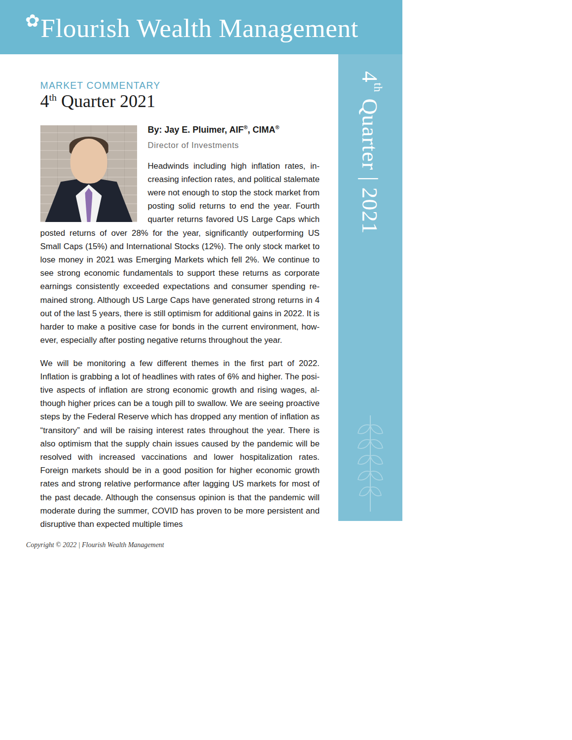✿Flourish Wealth Management
4th Quarter | 2021
MARKET COMMENTARY
4th Quarter 2021
By: Jay E. Pluimer, AIF®, CIMA®
Director of Investments
Headwinds including high inflation rates, increasing infection rates, and political stalemate were not enough to stop the stock market from posting solid returns to end the year. Fourth quarter returns favored US Large Caps which posted returns of over 28% for the year, significantly outperforming US Small Caps (15%) and International Stocks (12%). The only stock market to lose money in 2021 was Emerging Markets which fell 2%. We continue to see strong economic fundamentals to support these returns as corporate earnings consistently exceeded expectations and consumer spending remained strong. Although US Large Caps have generated strong returns in 4 out of the last 5 years, there is still optimism for additional gains in 2022. It is harder to make a positive case for bonds in the current environment, however, especially after posting negative returns throughout the year.
We will be monitoring a few different themes in the first part of 2022. Inflation is grabbing a lot of headlines with rates of 6% and higher. The positive aspects of inflation are strong economic growth and rising wages, although higher prices can be a tough pill to swallow. We are seeing proactive steps by the Federal Reserve which has dropped any mention of inflation as “transitory” and will be raising interest rates throughout the year. There is also optimism that the supply chain issues caused by the pandemic will be resolved with increased vaccinations and lower hospitalization rates. Foreign markets should be in a good position for higher economic growth rates and strong relative performance after lagging US markets for most of the past decade. Although the consensus opinion is that the pandemic will moderate during the summer, COVID has proven to be more persistent and disruptive than expected multiple times
Copyright © 2022 | Flourish Wealth Management